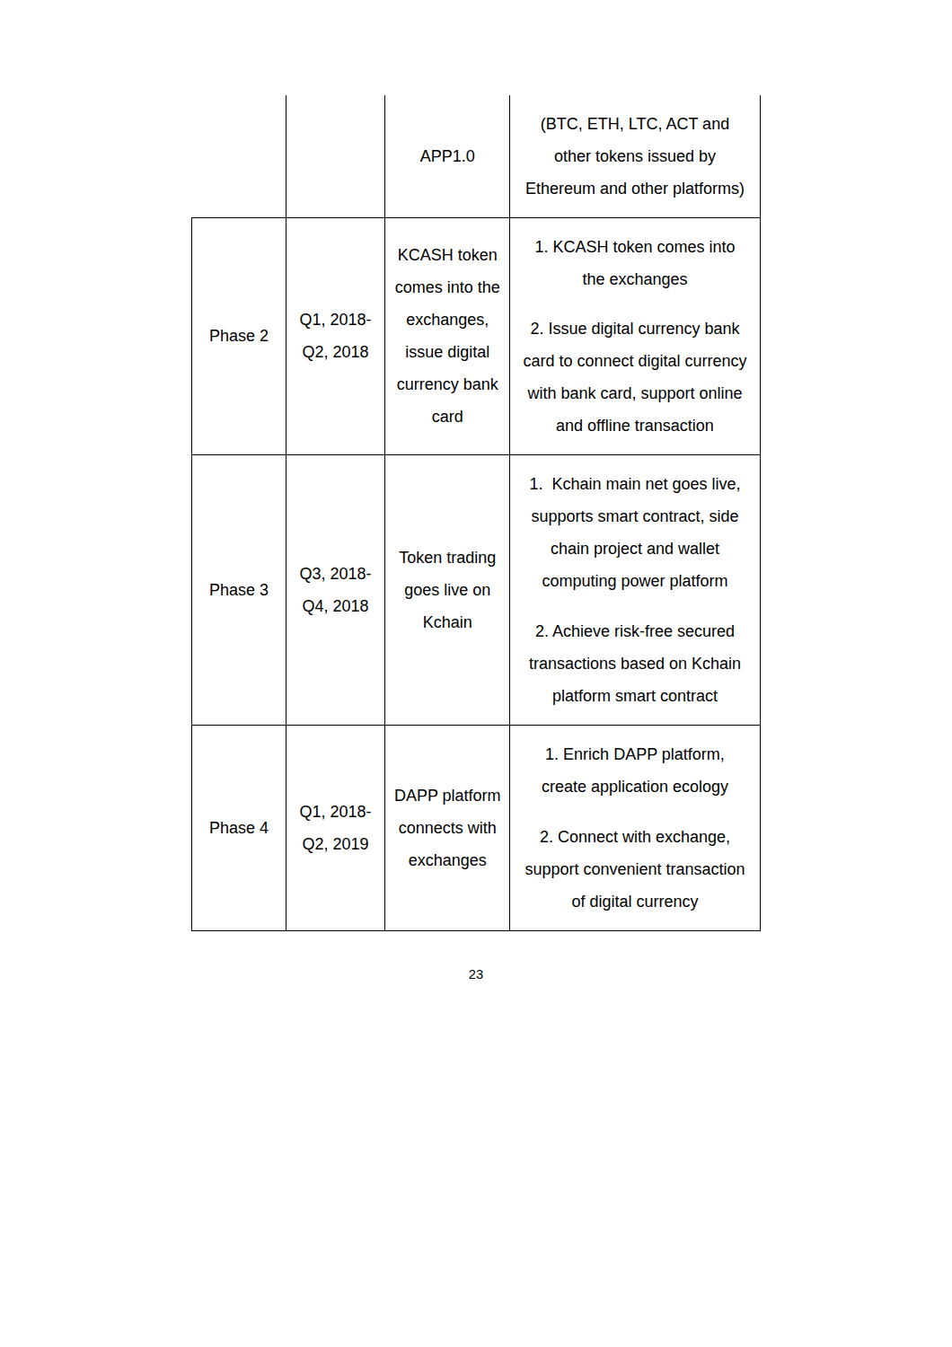| | | APP1.0 | (BTC, ETH, LTC, ACT and other tokens issued by Ethereum and other platforms) |
| Phase 2 | Q1, 2018-Q2, 2018 | KCASH token comes into the exchanges, issue digital currency bank card | 1. KCASH token comes into the exchanges 2. Issue digital currency bank card to connect digital currency with bank card, support online and offline transaction |
| Phase 3 | Q3, 2018-Q4, 2018 | Token trading goes live on Kchain | 1. Kchain main net goes live, supports smart contract, side chain project and wallet computing power platform 2. Achieve risk-free secured transactions based on Kchain platform smart contract |
| Phase 4 | Q1, 2018-Q2, 2019 | DAPP platform connects with exchanges | 1. Enrich DAPP platform, create application ecology 2. Connect with exchange, support convenient transaction of digital currency |
23